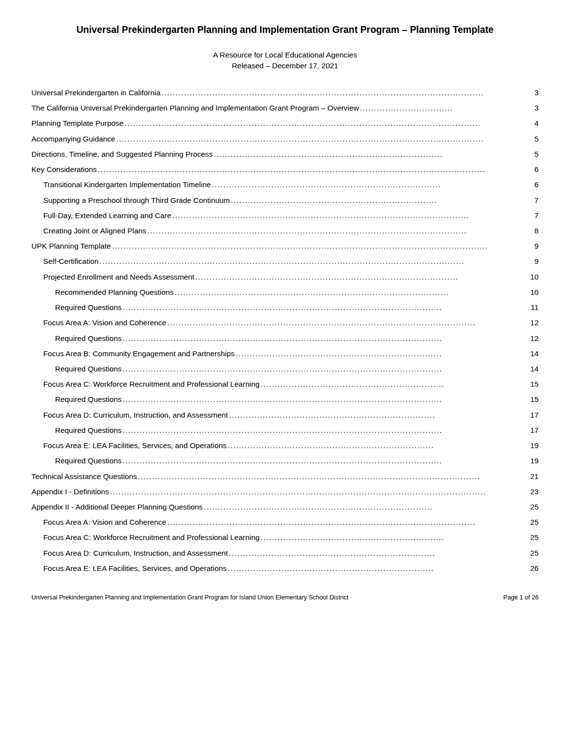Universal Prekindergarten Planning and Implementation Grant Program – Planning Template
A Resource for Local Educational Agencies
Released – December 17, 2021
Universal Prekindergarten in California .................................................................................................................. 3
The California Universal Prekindergarten Planning and Implementation Grant Program – Overview ................................. 3
Planning Template Purpose .............................................................................................................................. 4
Accompanying Guidance .................................................................................................................................. 5
Directions, Timeline, and Suggested Planning Process ................................................................................. 5
Key Considerations ......................................................................................................................................... 6
Transitional Kindergarten Implementation Timeline ................................................................................. 6
Supporting a Preschool through Third Grade Continuum ......................................................................... 7
Full-Day, Extended Learning and Care ......................................................................................................... 7
Creating Joint or Aligned Plans ................................................................................................................. 8
UPK Planning Template ..................................................................................................................................... 9
Self-Certification ................................................................................................................................. 9
Projected Enrollment and Needs Assessment ............................................................................................. 10
Recommended Planning Questions ................................................................................................. 10
Required Questions ................................................................................................................. 11
Focus Area A: Vision and Coherence ............................................................................................................. 12
Required Questions ................................................................................................................. 12
Focus Area B: Community Engagement and Partnerships ......................................................................... 14
Required Questions ................................................................................................................. 14
Focus Area C: Workforce Recruitment and Professional Learning ................................................................. 15
Required Questions ................................................................................................................. 15
Focus Area D: Curriculum, Instruction, and Assessment ......................................................................... 17
Required Questions ................................................................................................................. 17
Focus Area E: LEA Facilities, Services, and Operations ......................................................................... 19
Required Questions ................................................................................................................. 19
Technical Assistance Questions ......................................................................................................................... 21
Appendix I - Definitions ..................................................................................................................................... 23
Appendix II - Additional Deeper Planning Questions ................................................................................. 25
Focus Area A: Vision and Coherence ............................................................................................................. 25
Focus Area C: Workforce Recruitment and Professional Learning ................................................................. 25
Focus Area D: Curriculum, Instruction, and Assessment ......................................................................... 25
Focus Area E: LEA Facilities, Services, and Operations ......................................................................... 26
Universal Prekindergarten Planning and Implementation Grant Program for Island Union Elementary School District
Page 1 of 26